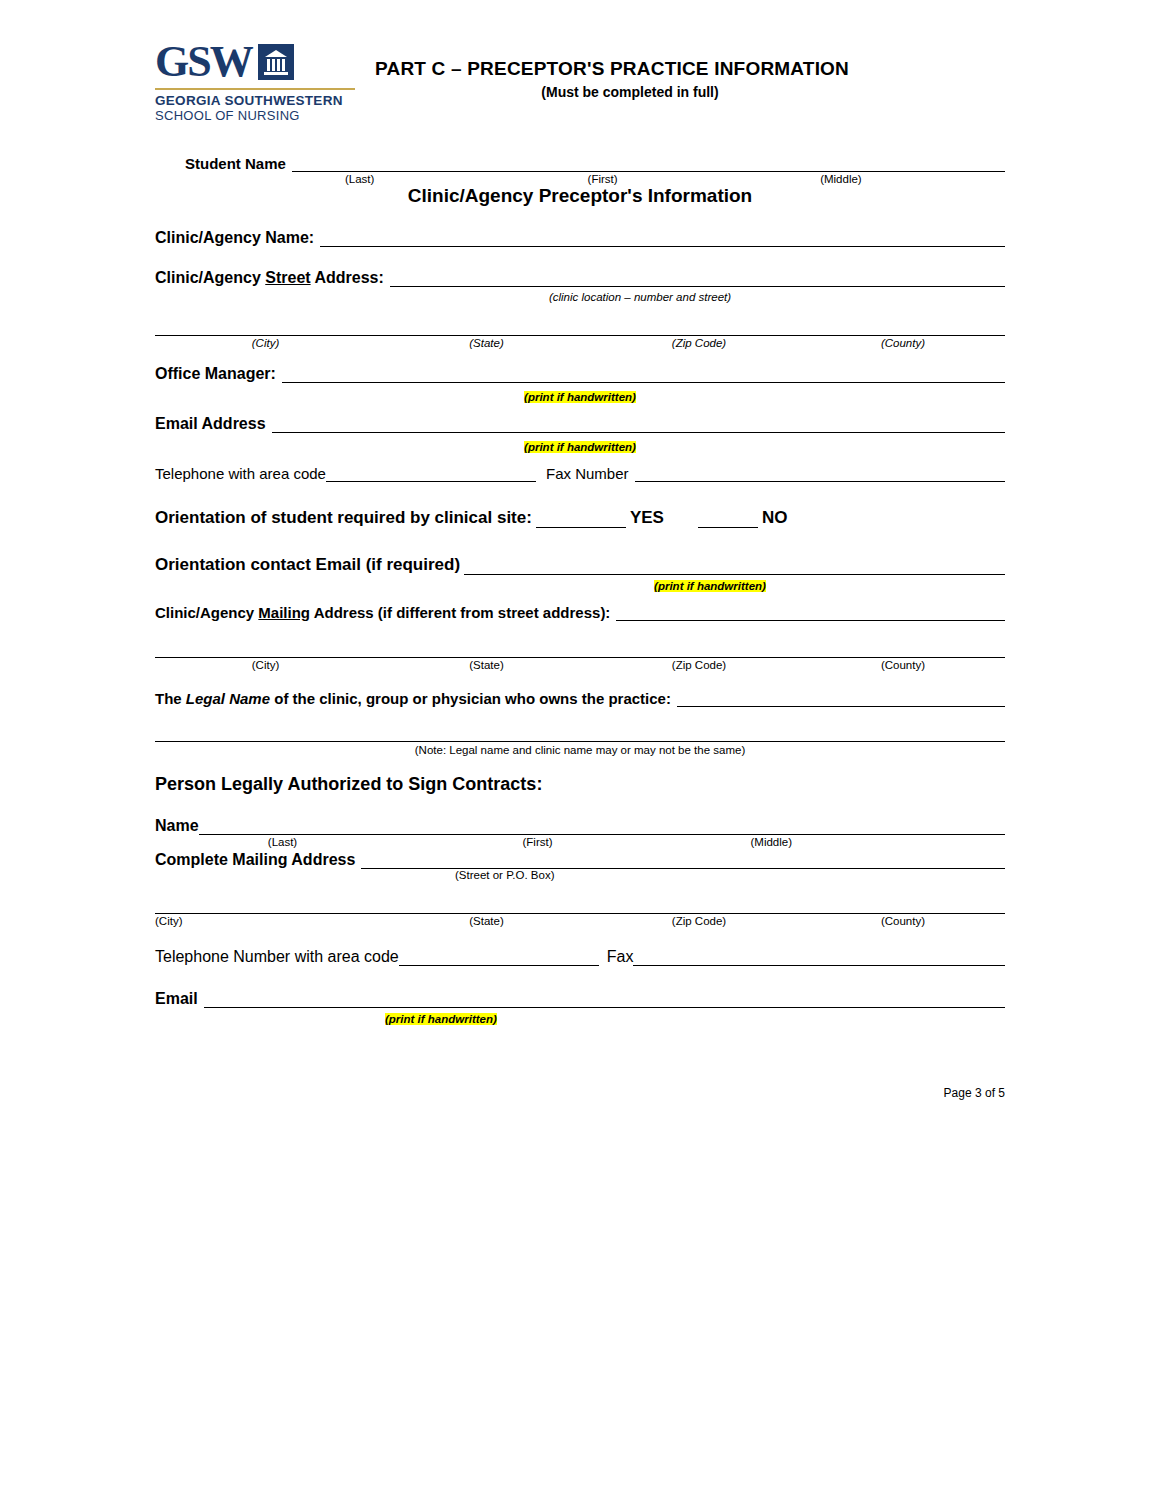GSW
GEORGIA SOUTHWESTERN
SCHOOL OF NURSING
PART C – PRECEPTOR'S PRACTICE INFORMATION
(Must be completed in full)
Student Name
(Last) (First) (Middle)
Clinic/Agency Preceptor's Information
Clinic/Agency Name:
Clinic/Agency Street Address:
(clinic location – number and street)
(City) (State) (Zip Code) (County)
Office Manager:
(print if handwritten)
Email Address
(print if handwritten)
Telephone with area code Fax Number
Orientation of student required by clinical site: YES NO
Orientation contact Email (if required)
(print if handwritten)
Clinic/Agency Mailing Address (if different from street address):
(City) (State) (Zip Code) (County)
The Legal Name of the clinic, group or physician who owns the practice:
(Note: Legal name and clinic name may or may not be the same)
Person Legally Authorized to Sign Contracts:
Name
(Last) (First) (Middle)
Complete Mailing Address
(Street or P.O. Box)
(City) (State) (Zip Code) (County)
Telephone Number with area code Fax
Email
(print if handwritten)
Page 3 of 5